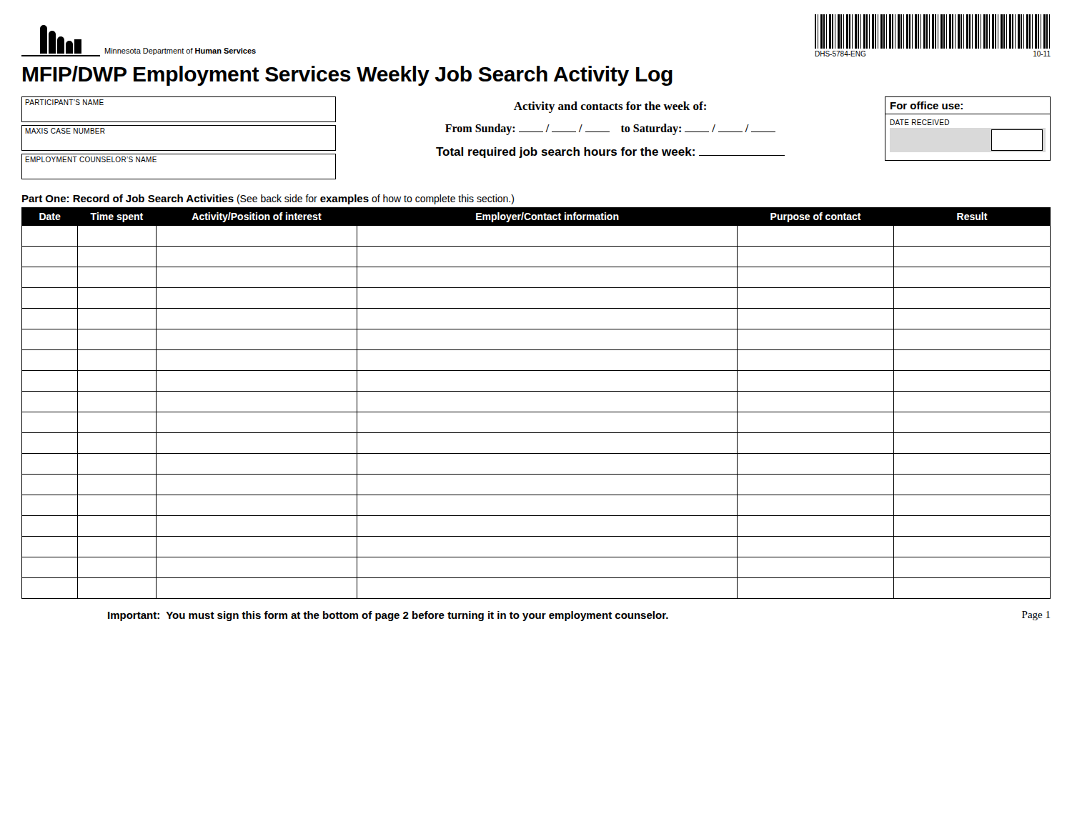Minnesota Department of Human Services
DHS-5784-ENG 10-11
MFIP/DWP Employment Services Weekly Job Search Activity Log
PARTICIPANT’S NAME
MAXIS CASE NUMBER
EMPLOYMENT COUNSELOR’S NAME
Activity and contacts for the week of:
From Sunday: / / to Saturday: / /
Total required job search hours for the week:
For office use:
DATE RECEIVED
Part One: Record of Job Search Activities (See back side for examples of how to complete this section.)
| Date | Time spent | Activity/Position of interest | Employer/Contact information | Purpose of contact | Result |
| --- | --- | --- | --- | --- | --- |
Important: You must sign this form at the bottom of page 2 before turning it in to your employment counselor.
Page 1